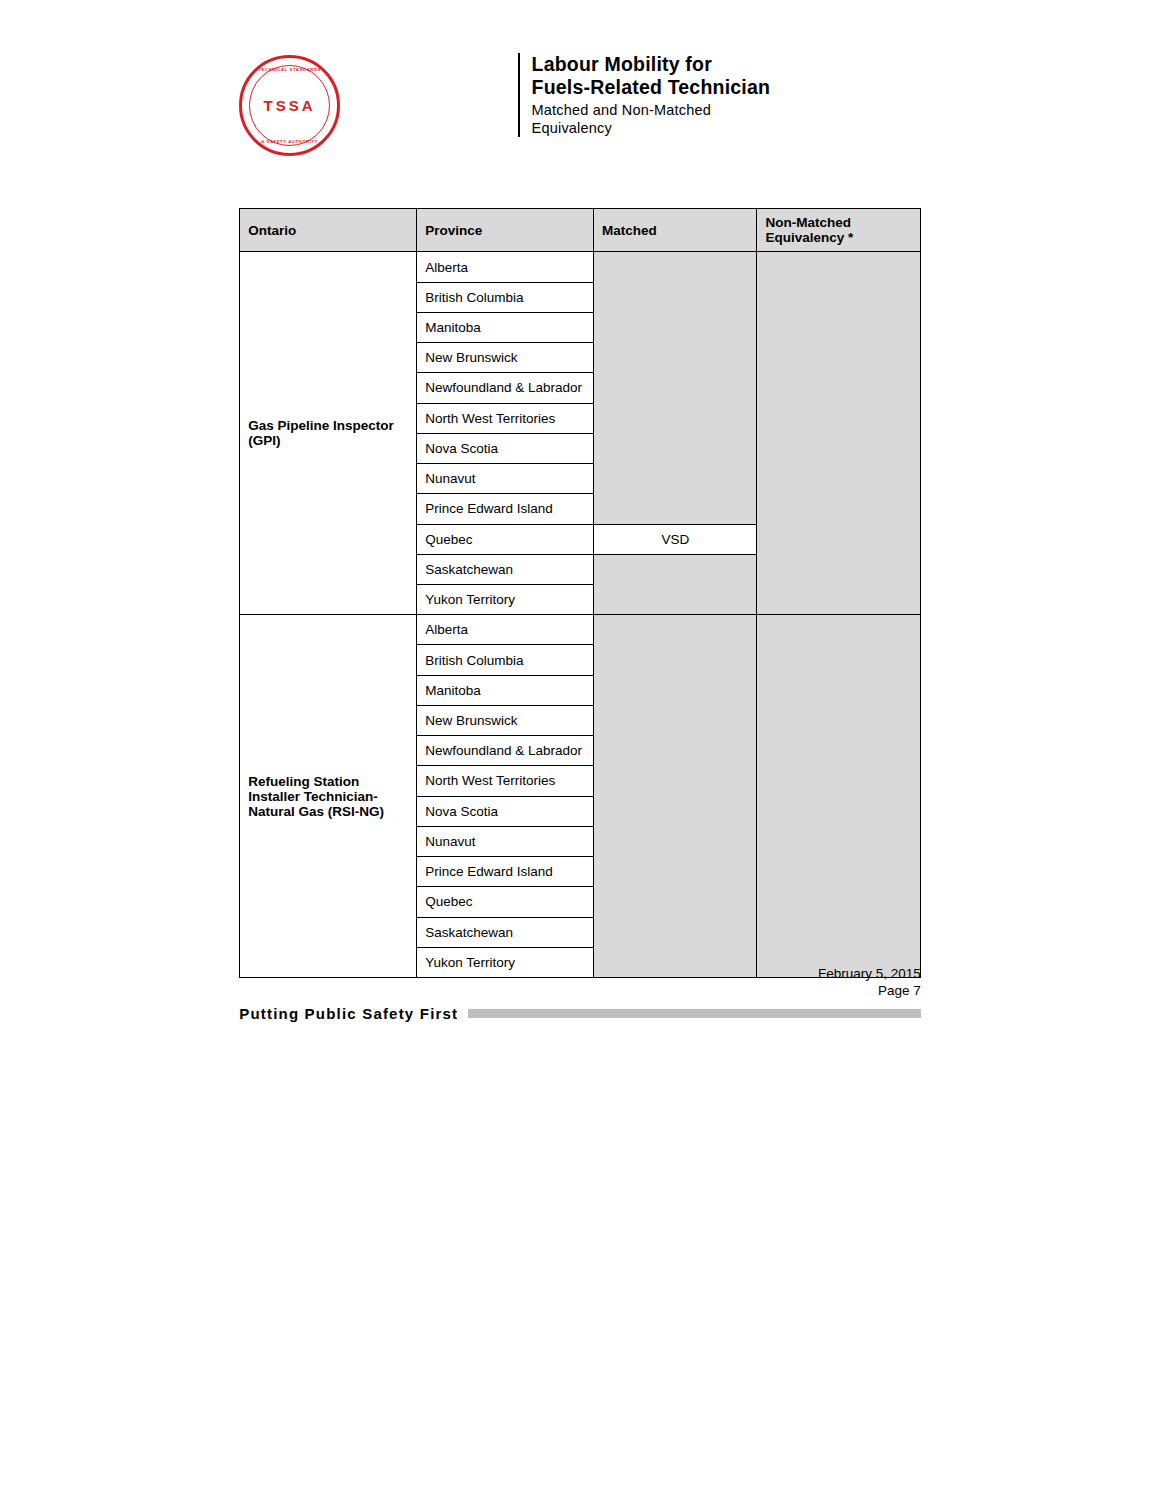TECHNICAL STANDARDS
TSSA
& SAFETY AUTHORITY
Labour Mobility for
Fuels-Related Technician
Matched and Non-Matched
Equivalency
| Ontario | Province | Matched | Non-Matched Equivalency * |
| --- | --- | --- | --- |
| Gas Pipeline Inspector (GPI) | Alberta | | |
| British Columbia |
| Manitoba |
| New Brunswick |
| Newfoundland & Labrador |
| North West Territories |
| Nova Scotia |
| Nunavut |
| Prince Edward Island |
| Quebec | VSD |
| Saskatchewan | |
| Yukon Territory |
| Refueling Station Installer Technician-Natural Gas (RSI-NG) | Alberta | | |
| British Columbia |
| Manitoba |
| New Brunswick |
| Newfoundland & Labrador |
| North West Territories |
| Nova Scotia |
| Nunavut |
| Prince Edward Island |
| Quebec |
| Saskatchewan |
| Yukon Territory |
February 5, 2015
Page 7
Putting Public Safety First